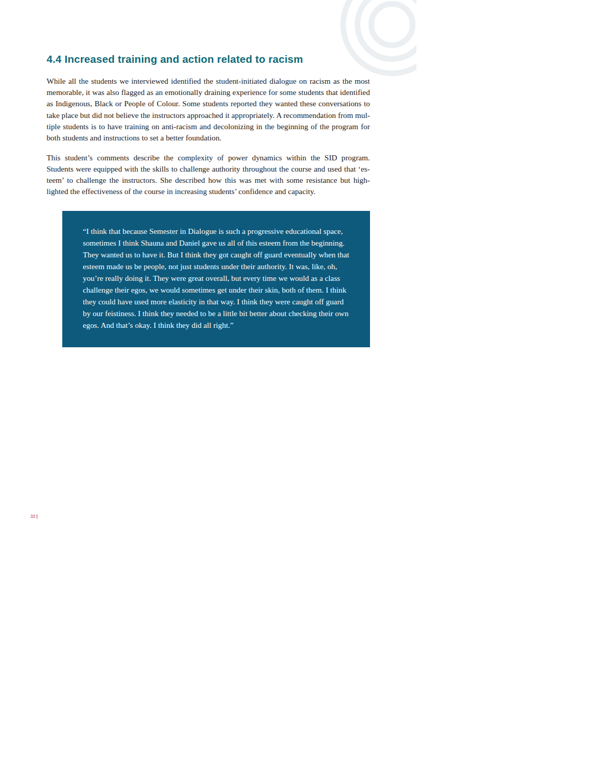4.4 Increased training and action related to racism
While all the students we interviewed identified the student-initiated dialogue on racism as the most memorable, it was also flagged as an emotionally draining experience for some students that identified as Indigenous, Black or People of Colour. Some students reported they wanted these conversations to take place but did not believe the instructors approached it appropriately. A recommendation from multiple students is to have training on anti-racism and decolonizing in the beginning of the program for both students and instructions to set a better foundation.
This student’s comments describe the complexity of power dynamics within the SID program. Students were equipped with the skills to challenge authority throughout the course and used that ‘esteem’ to challenge the instructors. She described how this was met with some resistance but highlighted the effectiveness of the course in increasing students’ confidence and capacity.
“I think that because Semester in Dialogue is such a progressive educational space, sometimes I think Shauna and Daniel gave us all of this esteem from the beginning. They wanted us to have it. But I think they got caught off guard eventually when that esteem made us be people, not just students under their authority. It was, like, oh, you’re really doing it. They were great overall, but every time we would as a class challenge their egos, we would sometimes get under their skin, both of them. I think they could have used more elasticity in that way. I think they were caught off guard by our feistiness. I think they needed to be a little bit better about checking their own egos. And that’s okay. I think they did all right.”
33